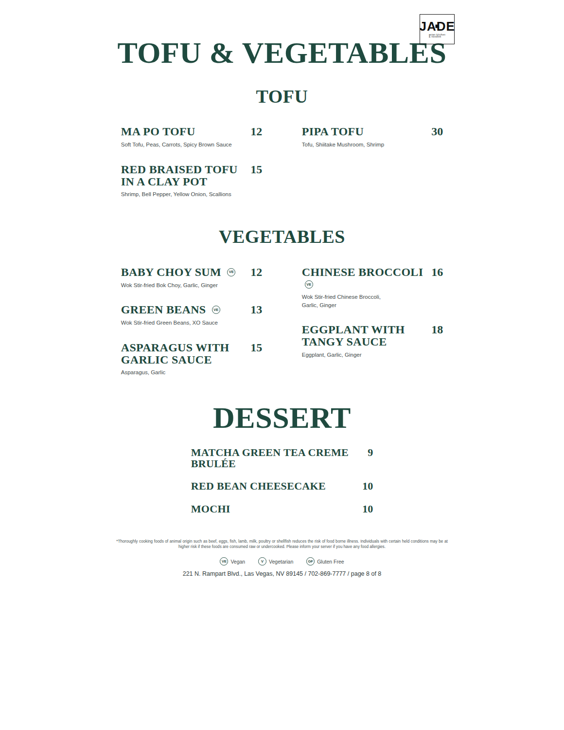JADE
asian kitchen
& noodles
Tofu & Vegetables
Tofu
Ma Po Tofu
12
Soft Tofu, Peas, Carrots, Spicy Brown Sauce
Red Braised Tofu in a Clay Pot
15
Shrimp, Bell Pepper, Yellow Onion, Scallions
Pipa Tofu
30
Tofu, Shiitake Mushroom, Shrimp
Vegetables
Baby Choy Sum VE
12
Wok Stir-fried Bok Choy, Garlic, Ginger
Green Beans VE
13
Wok Stir-fried Green Beans, XO Sauce
Asparagus with Garlic Sauce
15
Asparagus, Garlic
Chinese Broccoli VE
16
Wok Stir-fried Chinese Broccoli,
Garlic, Ginger
Eggplant with Tangy Sauce
18
Eggplant, Garlic, Ginger
Dessert
Matcha Green Tea Creme Brulée
9
Red Bean Cheesecake
10
Mochi
10
*Thoroughly cooking foods of animal origin such as beef, eggs, fish, lamb, milk, poultry or shellfish reduces the risk of food borne illness. Individuals with certain held conditions may be at higher risk if these foods are consumed raw or undercooked. Please inform your server if you have any food allergies.
VEVegan VVegetarian GFGluten Free
221 N. Rampart Blvd., Las Vegas, NV 89145 / 702-869-7777 / page 8 of 8